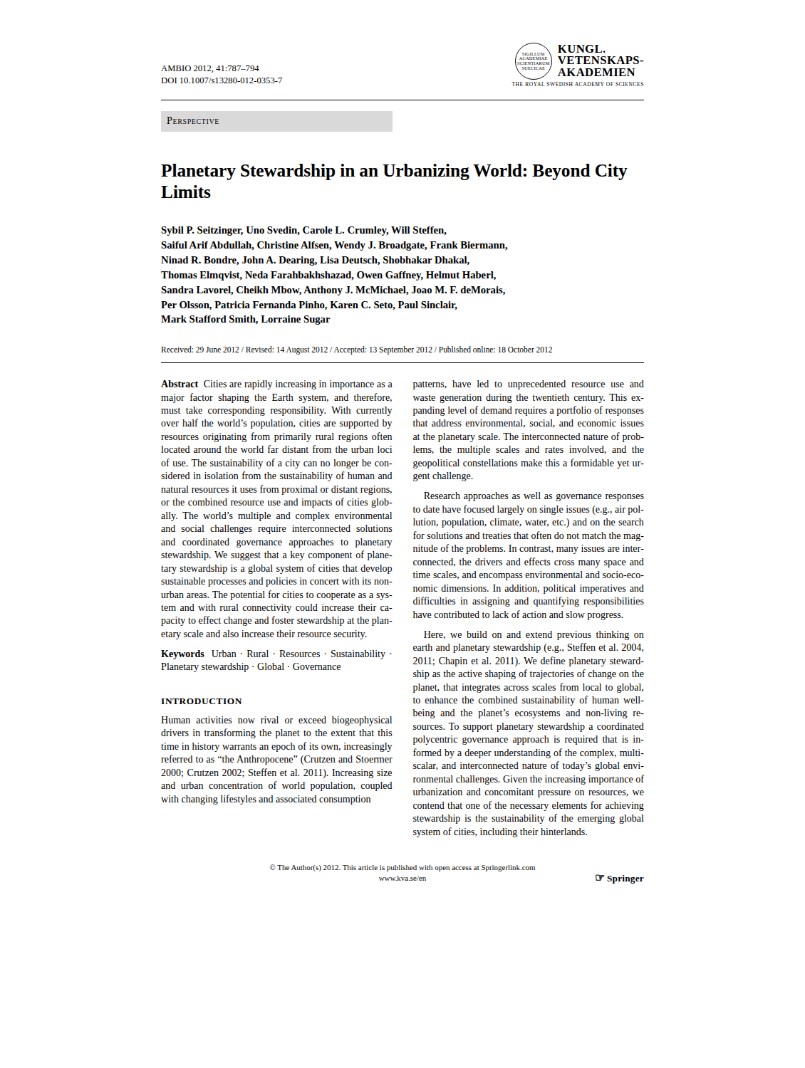AMBIO 2012, 41:787–794
DOI 10.1007/s13280-012-0353-7
SIGILLUM
ACADEMIAE
SCIENTIARUM
SUECICAE
KUNGL.
VETENSKAPS-
AKADEMIEN
The Royal Swedish Academy of Sciences
Perspective
Planetary Stewardship in an Urbanizing World: Beyond City Limits
Sybil P. Seitzinger, Uno Svedin, Carole L. Crumley, Will Steffen,
Saiful Arif Abdullah, Christine Alfsen, Wendy J. Broadgate, Frank Biermann,
Ninad R. Bondre, John A. Dearing, Lisa Deutsch, Shobhakar Dhakal,
Thomas Elmqvist, Neda Farahbakhshazad, Owen Gaffney, Helmut Haberl,
Sandra Lavorel, Cheikh Mbow, Anthony J. McMichael, Joao M. F. deMorais,
Per Olsson, Patricia Fernanda Pinho, Karen C. Seto, Paul Sinclair,
Mark Stafford Smith, Lorraine Sugar
Received: 29 June 2012 / Revised: 14 August 2012 / Accepted: 13 September 2012 / Published online: 18 October 2012
Abstract Cities are rapidly increasing in importance as a major factor shaping the Earth system, and therefore, must take corresponding responsibility. With currently over half the world’s population, cities are supported by resources originating from primarily rural regions often located around the world far distant from the urban loci of use. The sustainability of a city can no longer be considered in isolation from the sustainability of human and natural resources it uses from proximal or distant regions, or the combined resource use and impacts of cities globally. The world’s multiple and complex environmental and social challenges require interconnected solutions and coordinated governance approaches to planetary stewardship. We suggest that a key component of planetary stewardship is a global system of cities that develop sustainable processes and policies in concert with its non-urban areas. The potential for cities to cooperate as a system and with rural connectivity could increase their capacity to effect change and foster stewardship at the planetary scale and also increase their resource security.
Keywords Urban · Rural · Resources · Sustainability · Planetary stewardship · Global · Governance
Introduction
Human activities now rival or exceed biogeophysical drivers in transforming the planet to the extent that this time in history warrants an epoch of its own, increasingly referred to as “the Anthropocene” (Crutzen and Stoermer 2000; Crutzen 2002; Steffen et al. 2011). Increasing size and urban concentration of world population, coupled with changing lifestyles and associated consumption
patterns, have led to unprecedented resource use and waste generation during the twentieth century. This expanding level of demand requires a portfolio of responses that address environmental, social, and economic issues at the planetary scale. The interconnected nature of problems, the multiple scales and rates involved, and the geopolitical constellations make this a formidable yet urgent challenge.
Research approaches as well as governance responses to date have focused largely on single issues (e.g., air pollution, population, climate, water, etc.) and on the search for solutions and treaties that often do not match the magnitude of the problems. In contrast, many issues are interconnected, the drivers and effects cross many space and time scales, and encompass environmental and socio-economic dimensions. In addition, political imperatives and difficulties in assigning and quantifying responsibilities have contributed to lack of action and slow progress.
Here, we build on and extend previous thinking on earth and planetary stewardship (e.g., Steffen et al. 2004, 2011; Chapin et al. 2011). We define planetary stewardship as the active shaping of trajectories of change on the planet, that integrates across scales from local to global, to enhance the combined sustainability of human well-being and the planet’s ecosystems and non-living resources. To support planetary stewardship a coordinated polycentric governance approach is required that is informed by a deeper understanding of the complex, multi-scalar, and interconnected nature of today’s global environmental challenges. Given the increasing importance of urbanization and concomitant pressure on resources, we contend that one of the necessary elements for achieving stewardship is the sustainability of the emerging global system of cities, including their hinterlands.
© The Author(s) 2012. This article is published with open access at Springerlink.com
www.kva.se/en
☞Springer